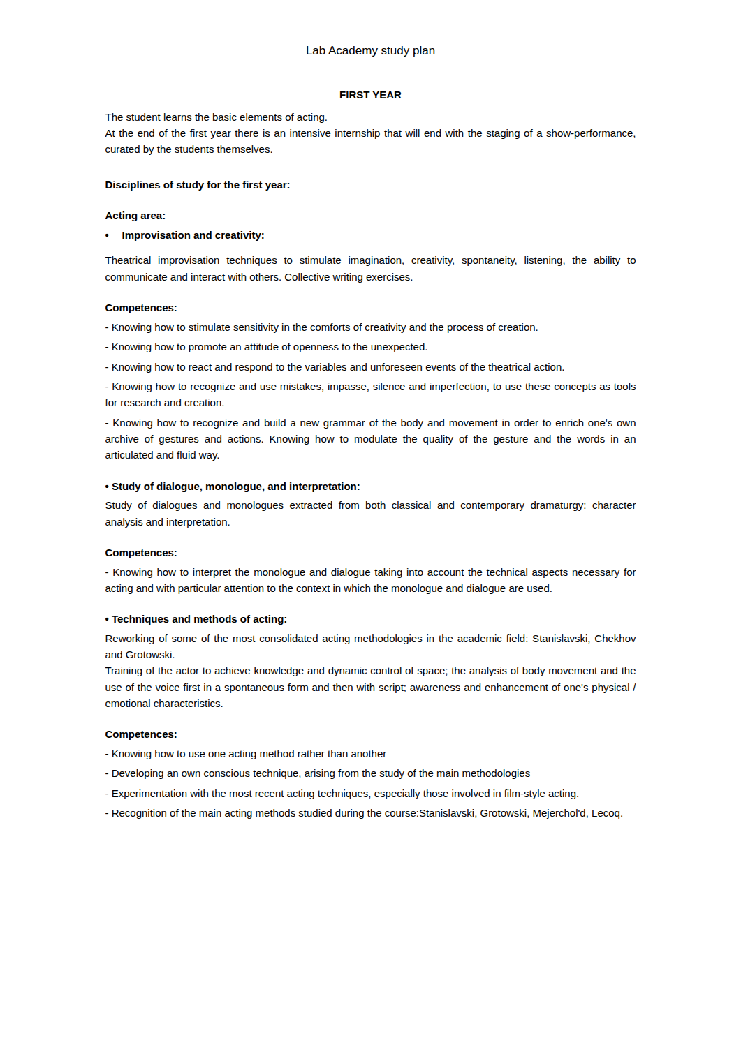Lab Academy study plan
FIRST YEAR
The student learns the basic elements of acting.
At the end of the first year there is an intensive internship that will end with the staging of a show-performance, curated by the students themselves.
Disciplines of study for the first year:
Acting area:
Improvisation and creativity:
Theatrical improvisation techniques to stimulate imagination, creativity, spontaneity, listening, the ability to communicate and interact with others. Collective writing exercises.
Competences:
- Knowing how to stimulate sensitivity in the comforts of creativity and the process of creation.
- Knowing how to promote an attitude of openness to the unexpected.
- Knowing how to react and respond to the variables and unforeseen events of the theatrical action.
- Knowing how to recognize and use mistakes, impasse, silence and imperfection, to use these concepts as tools for research and creation.
- Knowing how to recognize and build a new grammar of the body and movement in order to enrich one's own archive of gestures and actions. Knowing how to modulate the quality of the gesture and the words in an articulated and fluid way.
• Study of dialogue, monologue, and interpretation:
Study of dialogues and monologues extracted from both classical and contemporary dramaturgy: character analysis and interpretation.
Competences:
- Knowing how to interpret the monologue and dialogue taking into account the technical aspects necessary for acting and with particular attention to the context in which the monologue and dialogue are used.
• Techniques and methods of acting:
Reworking of some of the most consolidated acting methodologies in the academic field: Stanislavski, Chekhov and Grotowski.
Training of the actor to achieve knowledge and dynamic control of space; the analysis of body movement and the use of the voice first in a spontaneous form and then with script; awareness and enhancement of one's physical / emotional characteristics.
Competences:
- Knowing how to use one acting method rather than another
- Developing an own conscious technique, arising from the study of the main methodologies
- Experimentation with the most recent acting techniques, especially those involved in film-style acting.
- Recognition of the main acting methods studied during the course:Stanislavski, Grotowski, Mejerchol'd, Lecoq.